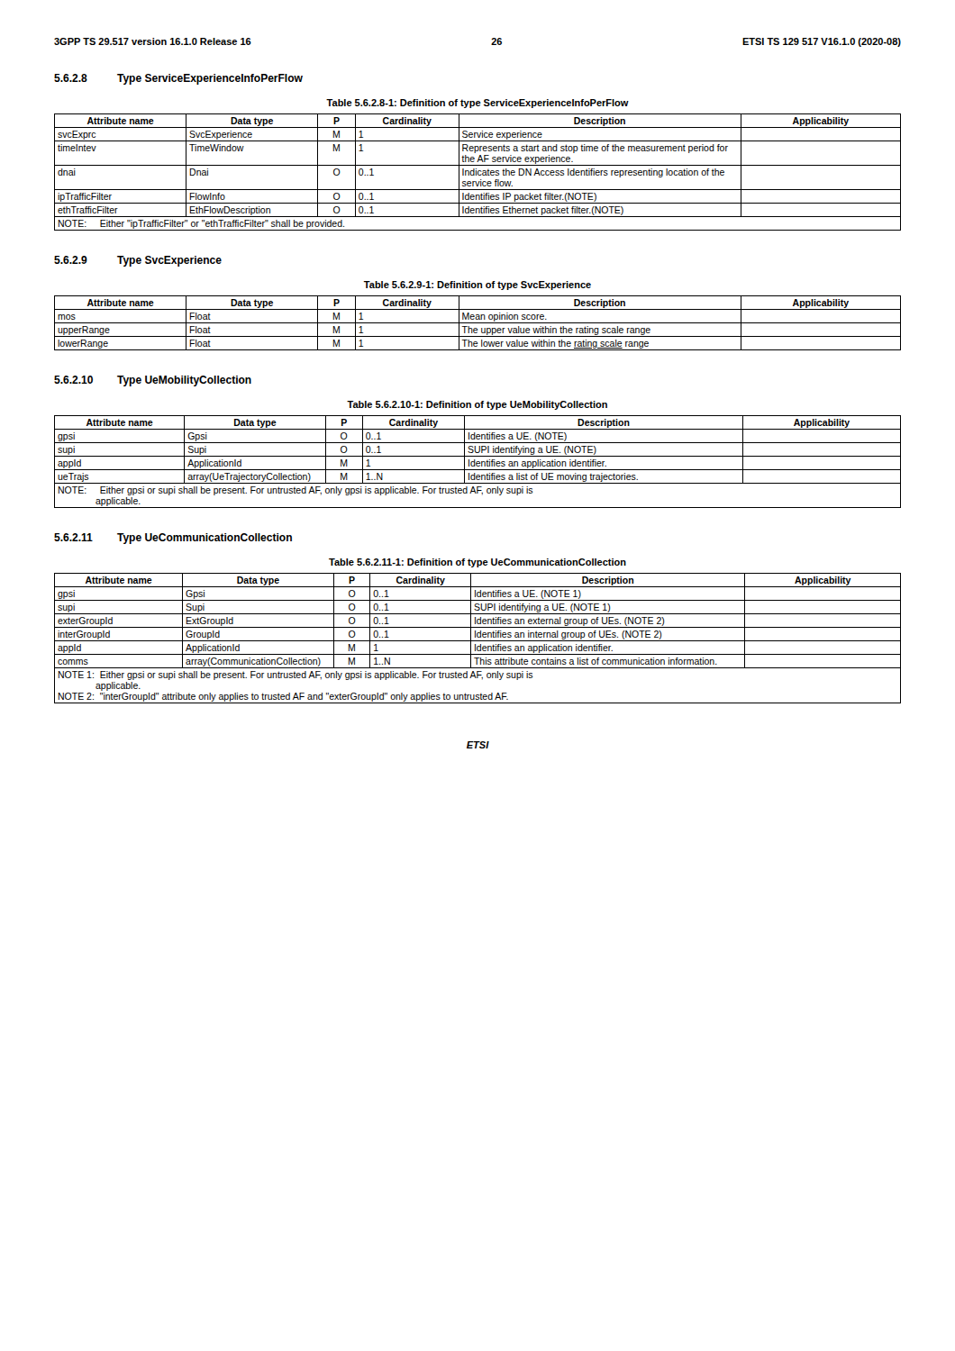3GPP TS 29.517 version 16.1.0 Release 16
26
ETSI TS 129 517 V16.1.0 (2020-08)
5.6.2.8 Type ServiceExperienceInfoPerFlow
Table 5.6.2.8-1: Definition of type ServiceExperienceInfoPerFlow
| Attribute name | Data type | P | Cardinality | Description | Applicability |
| --- | --- | --- | --- | --- | --- |
| svcExprc | SvcExperience | M | 1 | Service experience | |
| timeIntev | TimeWindow | M | 1 | Represents a start and stop time of the measurement period for the AF service experience. | |
| dnai | Dnai | O | 0..1 | Indicates the DN Access Identifiers representing location of the service flow. | |
| ipTrafficFilter | FlowInfo | O | 0..1 | Identifies IP packet filter.(NOTE) | |
| ethTrafficFilter | EthFlowDescription | O | 0..1 | Identifies Ethernet packet filter.(NOTE) | |
| NOTE: Either "ipTrafficFilter" or "ethTrafficFilter" shall be provided. |
5.6.2.9 Type SvcExperience
Table 5.6.2.9-1: Definition of type SvcExperience
| Attribute name | Data type | P | Cardinality | Description | Applicability |
| --- | --- | --- | --- | --- | --- |
| mos | Float | M | 1 | Mean opinion score. | |
| upperRange | Float | M | 1 | The upper value within the rating scale range | |
| lowerRange | Float | M | 1 | The lower value within the rating scale range | |
5.6.2.10 Type UeMobilityCollection
Table 5.6.2.10-1: Definition of type UeMobilityCollection
| Attribute name | Data type | P | Cardinality | Description | Applicability |
| --- | --- | --- | --- | --- | --- |
| gpsi | Gpsi | O | 0..1 | Identifies a UE. (NOTE) | |
| supi | Supi | O | 0..1 | SUPI identifying a UE. (NOTE) | |
| appId | ApplicationId | M | 1 | Identifies an application identifier. | |
| ueTrajs | array(UeTrajectoryCollection) | M | 1..N | Identifies a list of UE moving trajectories. | |
| NOTE: Either gpsi or supi shall be present. For untrusted AF, only gpsi is applicable. For trusted AF, only supi is applicable. |
5.6.2.11 Type UeCommunicationCollection
Table 5.6.2.11-1: Definition of type UeCommunicationCollection
| Attribute name | Data type | P | Cardinality | Description | Applicability |
| --- | --- | --- | --- | --- | --- |
| gpsi | Gpsi | O | 0..1 | Identifies a UE. (NOTE 1) | |
| supi | Supi | O | 0..1 | SUPI identifying a UE. (NOTE 1) | |
| exterGroupId | ExtGroupId | O | 0..1 | Identifies an external group of UEs. (NOTE 2) | |
| interGroupId | GroupId | O | 0..1 | Identifies an internal group of UEs. (NOTE 2) | |
| appId | ApplicationId | M | 1 | Identifies an application identifier. | |
| comms | array(CommunicationCollection) | M | 1..N | This attribute contains a list of communication information. | |
| NOTE 1: Either gpsi or supi shall be present. For untrusted AF, only gpsi is applicable. For trusted AF, only supi is applicable. NOTE 2: "interGroupId" attribute only applies to trusted AF and "exterGroupId" only applies to untrusted AF. |
ETSI